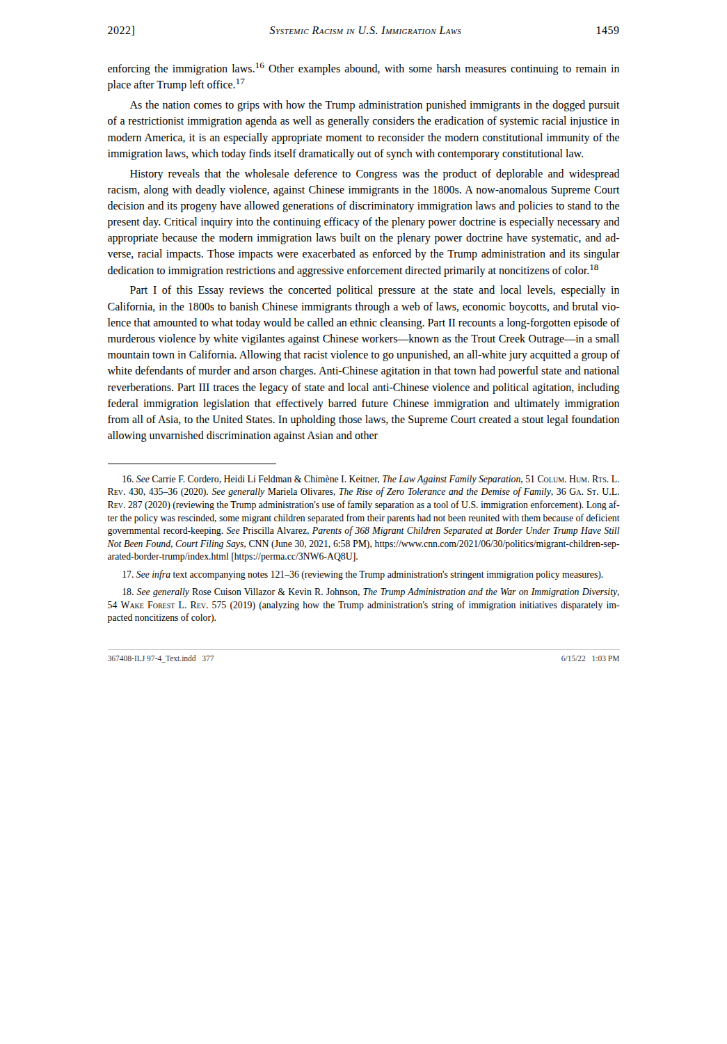2022] Systemic Racism in U.S. Immigration Laws 1459
enforcing the immigration laws.16 Other examples abound, with some harsh measures continuing to remain in place after Trump left office.17
As the nation comes to grips with how the Trump administration punished immigrants in the dogged pursuit of a restrictionist immigration agenda as well as generally considers the eradication of systemic racial injustice in modern America, it is an especially appropriate moment to reconsider the modern constitutional immunity of the immigration laws, which today finds itself dramatically out of synch with contemporary constitutional law.
History reveals that the wholesale deference to Congress was the product of deplorable and widespread racism, along with deadly violence, against Chinese immigrants in the 1800s. A now-anomalous Supreme Court decision and its progeny have allowed generations of discriminatory immigration laws and policies to stand to the present day. Critical inquiry into the continuing efficacy of the plenary power doctrine is especially necessary and appropriate because the modern immigration laws built on the plenary power doctrine have systematic, and adverse, racial impacts. Those impacts were exacerbated as enforced by the Trump administration and its singular dedication to immigration restrictions and aggressive enforcement directed primarily at noncitizens of color.18
Part I of this Essay reviews the concerted political pressure at the state and local levels, especially in California, in the 1800s to banish Chinese immigrants through a web of laws, economic boycotts, and brutal violence that amounted to what today would be called an ethnic cleansing. Part II recounts a long-forgotten episode of murderous violence by white vigilantes against Chinese workers—known as the Trout Creek Outrage—in a small mountain town in California. Allowing that racist violence to go unpunished, an all-white jury acquitted a group of white defendants of murder and arson charges. Anti-Chinese agitation in that town had powerful state and national reverberations. Part III traces the legacy of state and local anti-Chinese violence and political agitation, including federal immigration legislation that effectively barred future Chinese immigration and ultimately immigration from all of Asia, to the United States. In upholding those laws, the Supreme Court created a stout legal foundation allowing unvarnished discrimination against Asian and other
16. See Carrie F. Cordero, Heidi Li Feldman & Chimène I. Keitner, The Law Against Family Separation, 51 Colum. Hum. Rts. L. Rev. 430, 435–36 (2020). See generally Mariela Olivares, The Rise of Zero Tolerance and the Demise of Family, 36 Ga. St. U.L. Rev. 287 (2020) (reviewing the Trump administration's use of family separation as a tool of U.S. immigration enforcement). Long after the policy was rescinded, some migrant children separated from their parents had not been reunited with them because of deficient governmental record-keeping. See Priscilla Alvarez, Parents of 368 Migrant Children Separated at Border Under Trump Have Still Not Been Found, Court Filing Says, CNN (June 30, 2021, 6:58 PM), https://www.cnn.com/2021/06/30/politics/migrant-children-separated-border-trump/index.html [https://perma.cc/3NW6-AQ8U].
17. See infra text accompanying notes 121–36 (reviewing the Trump administration's stringent immigration policy measures).
18. See generally Rose Cuison Villazor & Kevin R. Johnson, The Trump Administration and the War on Immigration Diversity, 54 Wake Forest L. Rev. 575 (2019) (analyzing how the Trump administration's string of immigration initiatives disparately impacted noncitizens of color).
367408-ILJ 97-4_Text.indd 377 6/15/22 1:03 PM